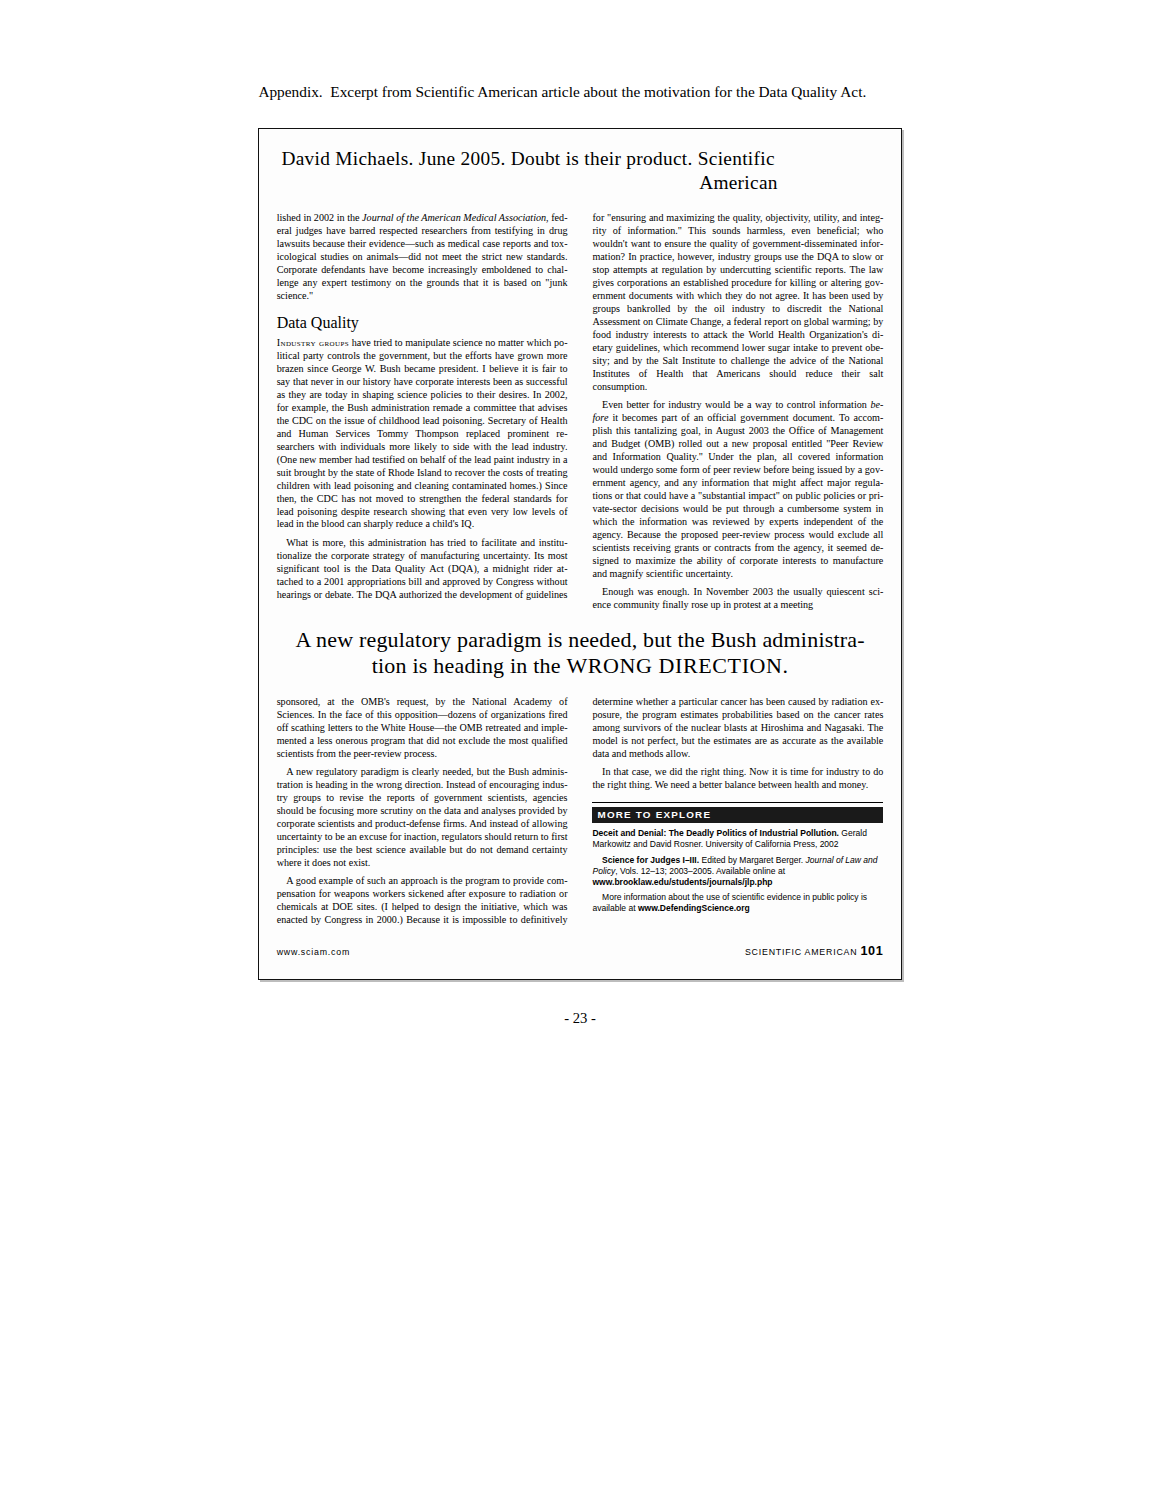Appendix. Excerpt from Scientific American article about the motivation for the Data Quality Act.
David Michaels. June 2005. Doubt is their product. Scientific American
lished in 2002 in the Journal of the American Medical Association, federal judges have barred respected researchers from testifying in drug lawsuits because their evidence—such as medical case reports and toxicological studies on animals—did not meet the strict new standards. Corporate defendants have become increasingly emboldened to challenge any expert testimony on the grounds that it is based on "junk science."
Data Quality
Industry groups have tried to manipulate science no matter which political party controls the government, but the efforts have grown more brazen since George W. Bush became president. I believe it is fair to say that never in our history have corporate interests been as successful as they are today in shaping science policies to their desires. In 2002, for example, the Bush administration remade a committee that advises the CDC on the issue of childhood lead poisoning. Secretary of Health and Human Services Tommy Thompson replaced prominent researchers with individuals more likely to side with the lead industry. (One new member had testified on behalf of the lead paint industry in a suit brought by the state of Rhode Island to recover the costs of treating children with lead poisoning and cleaning contaminated homes.) Since then, the CDC has not moved to strengthen the federal standards for lead poisoning despite research showing that even very low levels of lead in the blood can sharply reduce a child's IQ.
What is more, this administration has tried to facilitate and institutionalize the corporate strategy of manufacturing uncertainty. Its most significant tool is the Data Quality Act (DQA), a midnight rider attached to a 2001 appropriations bill and approved by Congress without hearings or debate. The DQA authorized the development of guidelines for "ensuring and maximizing the quality, objectivity, utility, and integrity of information." This sounds harmless, even beneficial; who wouldn't want to ensure the quality of government-disseminated information? In practice, however, industry groups use the DQA to slow or stop attempts at regulation by undercutting scientific reports. The law gives corporations an established procedure for killing or altering government documents with which they do not agree. It has been used by groups bankrolled by the oil industry to discredit the National Assessment on Climate Change, a federal report on global warming; by food industry interests to attack the World Health Organization's dietary guidelines, which recommend lower sugar intake to prevent obesity; and by the Salt Institute to challenge the advice of the National Institutes of Health that Americans should reduce their salt consumption.
Even better for industry would be a way to control information before it becomes part of an official government document. To accomplish this tantalizing goal, in August 2003 the Office of Management and Budget (OMB) rolled out a new proposal entitled "Peer Review and Information Quality." Under the plan, all covered information would undergo some form of peer review before being issued by a government agency, and any information that might affect major regulations or that could have a "substantial impact" on public policies or private-sector decisions would be put through a cumbersome system in which the information was reviewed by experts independent of the agency. Because the proposed peer-review process would exclude all scientists receiving grants or contracts from the agency, it seemed designed to maximize the ability of corporate interests to manufacture and magnify scientific uncertainty.
Enough was enough. In November 2003 the usually quiescent science community finally rose up in protest at a meeting
A new regulatory paradigm is needed, but the Bush administration is heading in the WRONG DIRECTION.
sponsored, at the OMB's request, by the National Academy of Sciences. In the face of this opposition—dozens of organizations fired off scathing letters to the White House—the OMB retreated and implemented a less onerous program that did not exclude the most qualified scientists from the peer-review process.
A new regulatory paradigm is clearly needed, but the Bush administration is heading in the wrong direction. Instead of encouraging industry groups to revise the reports of government scientists, agencies should be focusing more scrutiny on the data and analyses provided by corporate scientists and product-defense firms. And instead of allowing uncertainty to be an excuse for inaction, regulators should return to first principles: use the best science available but do not demand certainty where it does not exist.
A good example of such an approach is the program to provide compensation for weapons workers sickened after exposure to radiation or chemicals at DOE sites. (I helped to design the initiative, which was enacted by Congress in 2000.) Because it is impossible to definitively determine whether a particular cancer has been caused by radiation exposure, the program estimates probabilities based on the cancer rates among survivors of the nuclear blasts at Hiroshima and Nagasaki. The model is not perfect, but the estimates are as accurate as the available data and methods allow.
In that case, we did the right thing. Now it is time for industry to do the right thing. We need a better balance between health and money.
MORE TO EXPLORE
Deceit and Denial: The Deadly Politics of Industrial Pollution. Gerald Markowitz and David Rosner. University of California Press, 2002
Science for Judges I–III. Edited by Margaret Berger. Journal of Law and Policy, Vols. 12–13; 2003–2005. Available online at www.brooklaw.edu/students/journals/jlp.php
More information about the use of scientific evidence in public policy is available at www.DefendingScience.org
www.sciam.com SCIENTIFIC AMERICAN 101
- 23 -